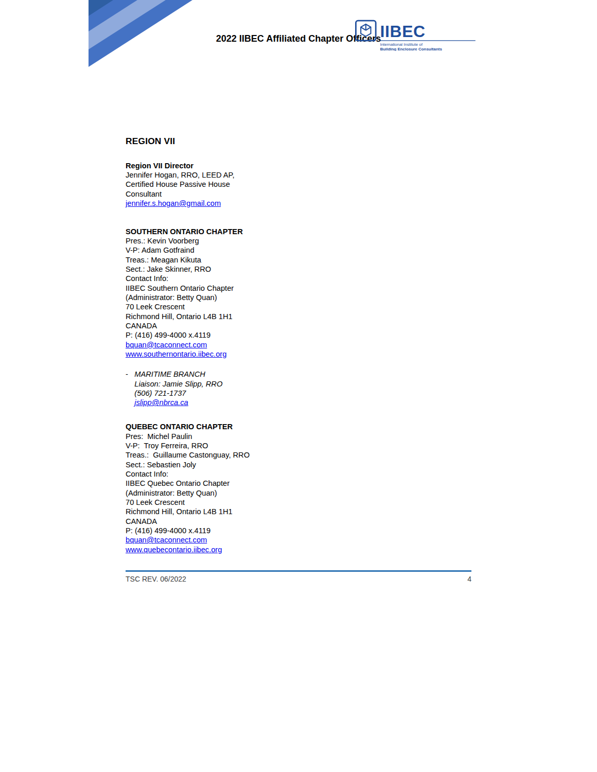2022 IIBEC Affiliated Chapter Officers
IIBEC International Institute of Building Enclosure Consultants
REGION VII
Region VII Director
Jennifer Hogan, RRO, LEED AP,
Certified House Passive House
Consultant
jennifer.s.hogan@gmail.com
SOUTHERN ONTARIO CHAPTER
Pres.: Kevin Voorberg
V-P: Adam Gotfraind
Treas.: Meagan Kikuta
Sect.: Jake Skinner, RRO
Contact Info:
IIBEC Southern Ontario Chapter
(Administrator: Betty Quan)
70 Leek Crescent
Richmond Hill, Ontario L4B 1H1
CANADA
P: (416) 499-4000 x.4119
bquan@tcaconnect.com
www.southernontario.iibec.org
-MARITIME BRANCH
Liaison: Jamie Slipp, RRO
(506) 721-1737
jslipp@nbrca.ca
QUEBEC ONTARIO CHAPTER
Pres: Michel Paulin
V-P: Troy Ferreira, RRO
Treas.: Guillaume Castonguay, RRO
Sect.: Sebastien Joly
Contact Info:
IIBEC Quebec Ontario Chapter
(Administrator: Betty Quan)
70 Leek Crescent
Richmond Hill, Ontario L4B 1H1
CANADA
P: (416) 499-4000 x.4119
bquan@tcaconnect.com
www.quebecontario.iibec.org
TSC REV. 06/2022 4